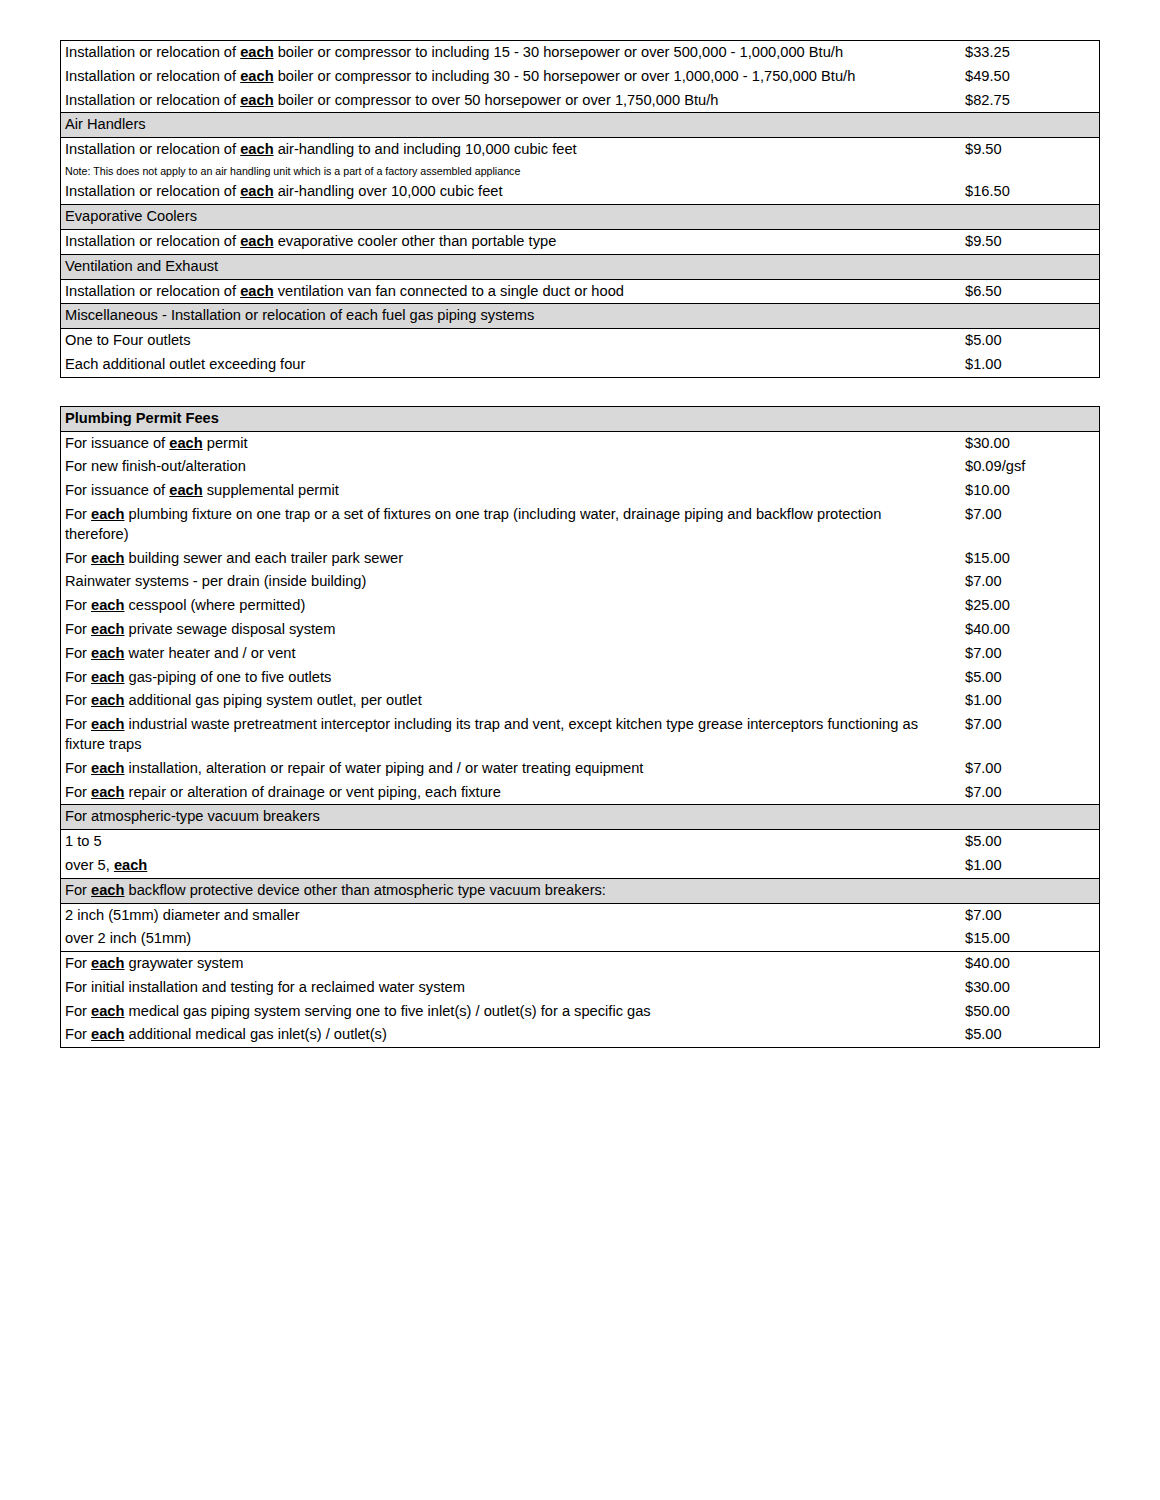| Installation or relocation of each boiler or compressor to including 15 - 30 horsepower or over 500,000 - 1,000,000 Btu/h | $33.25 |
| Installation or relocation of each boiler or compressor to including 30 - 50 horsepower or over 1,000,000 - 1,750,000 Btu/h | $49.50 |
| Installation or relocation of each boiler or compressor to over 50 horsepower or over 1,750,000 Btu/h | $82.75 |
| Air Handlers | |
| Installation or relocation of each air-handling to and including 10,000 cubic feet | $9.50 |
| Note: This does not apply to an air handling unit which is a part of a factory assembled appliance | |
| Installation or relocation of each air-handling over 10,000 cubic feet | $16.50 |
| Evaporative Coolers | |
| Installation or relocation of each evaporative cooler other than portable type | $9.50 |
| Ventilation and Exhaust | |
| Installation or relocation of each ventilation van fan connected to a single duct or hood | $6.50 |
| Miscellaneous - Installation or relocation of each fuel gas piping systems | |
| One to Four outlets | $5.00 |
| Each additional outlet exceeding four | $1.00 |
| Plumbing Permit Fees | |
| For issuance of each permit | $30.00 |
| For new finish-out/alteration | $0.09/gsf |
| For issuance of each supplemental permit | $10.00 |
| For each plumbing fixture on one trap or a set of fixtures on one trap (including water, drainage piping and backflow protection therefore) | $7.00 |
| For each building sewer and each trailer park sewer | $15.00 |
| Rainwater systems - per drain (inside building) | $7.00 |
| For each cesspool (where permitted) | $25.00 |
| For each private sewage disposal system | $40.00 |
| For each water heater and / or vent | $7.00 |
| For each gas-piping of one to five outlets | $5.00 |
| For each additional gas piping system outlet, per outlet | $1.00 |
| For each industrial waste pretreatment interceptor including its trap and vent, except kitchen type grease interceptors functioning as fixture traps | $7.00 |
| For each installation, alteration or repair of water piping and / or water treating equipment | $7.00 |
| For each repair or alteration of drainage or vent piping, each fixture | $7.00 |
| For atmospheric-type vacuum breakers | |
| 1 to 5 | $5.00 |
| over 5, each | $1.00 |
| For each backflow protective device other than atmospheric type vacuum breakers: | |
| 2 inch (51mm) diameter and smaller | $7.00 |
| over 2 inch (51mm) | $15.00 |
| For each graywater system | $40.00 |
| For initial installation and testing for a reclaimed water system | $30.00 |
| For each medical gas piping system serving one to five inlet(s) / outlet(s) for a specific gas | $50.00 |
| For each additional medical gas inlet(s) / outlet(s) | $5.00 |